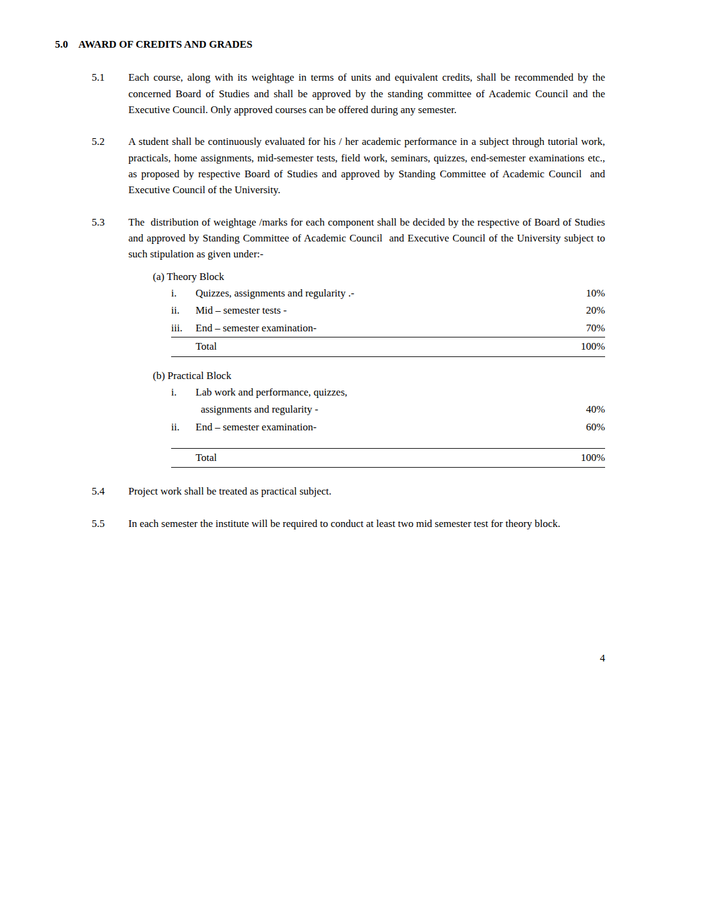5.0 AWARD OF CREDITS AND GRADES
5.1
Each course, along with its weightage in terms of units and equivalent credits, shall be recommended by the concerned Board of Studies and shall be approved by the standing committee of Academic Council and the Executive Council. Only approved courses can be offered during any semester.
5.2
A student shall be continuously evaluated for his / her academic performance in a subject through tutorial work, practicals, home assignments, mid-semester tests, field work, seminars, quizzes, end-semester examinations etc., as proposed by respective Board of Studies and approved by Standing Committee of Academic Council and Executive Council of the University.
5.3
The distribution of weightage /marks for each component shall be decided by the respective of Board of Studies and approved by Standing Committee of Academic Council and Executive Council of the University subject to such stipulation as given under:-
(a) Theory Block
| i. | Quizzes, assignments and regularity .- | 10% |
| ii. | Mid – semester tests - | 20% |
| iii. | End – semester examination- | 70% |
| | Total | 100% |
(b) Practical Block
| i. | Lab work and performance, quizzes, | |
| | assignments and regularity - | 40% |
| ii. | End – semester examination- | 60% |
| | Total | 100% |
5.4
Project work shall be treated as practical subject.
5.5
In each semester the institute will be required to conduct at least two mid semester test for theory block.
4